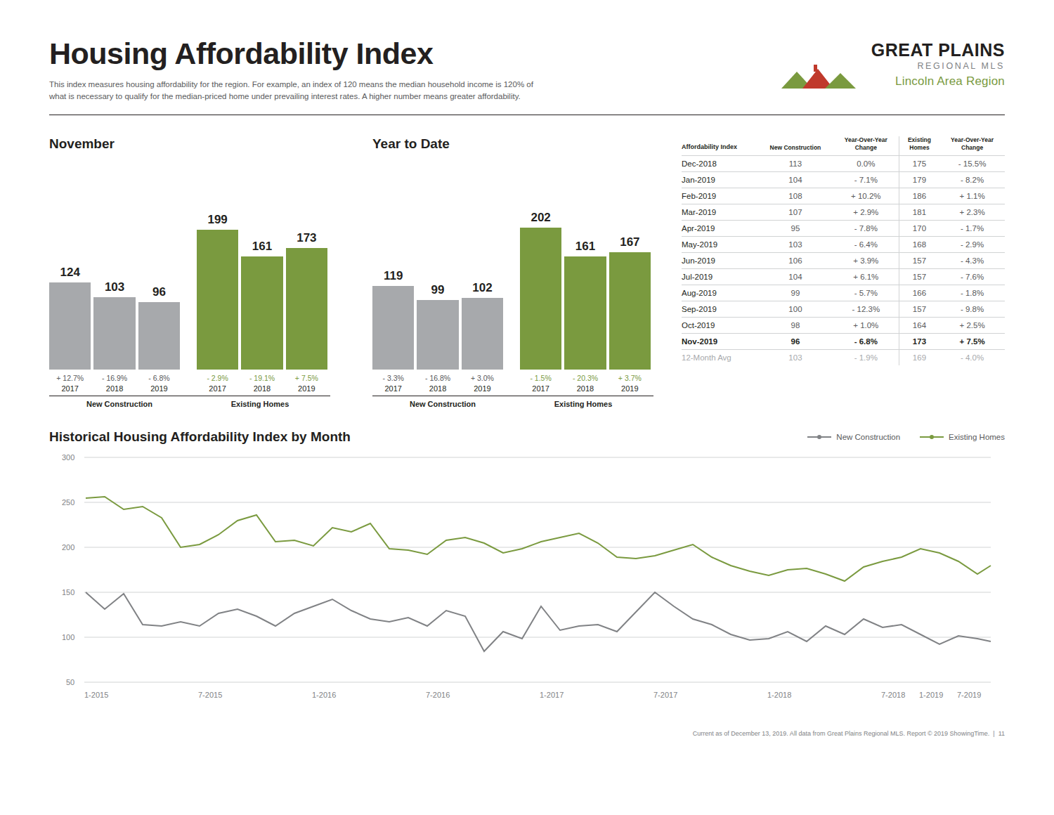Housing Affordability Index
This index measures housing affordability for the region. For example, an index of 120 means the median household income is 120% of
what is necessary to qualify for the median-priced home under prevailing interest rates. A higher number means greater affordability.
GREAT PLAINS
REGIONAL MLS
Lincoln Area Region
November
124
103
96
199
161
173
+ 12.7%
2017
- 16.9%
2018
- 6.8%
2019
- 2.9%
2017
- 19.1%
2018
+ 7.5%
2019
New Construction
Existing Homes
Year to Date
119
99
102
202
161
167
- 3.3%
2017
- 16.8%
2018
+ 3.0%
2019
- 1.5%
2017
- 20.3%
2018
+ 3.7%
2019
New Construction
Existing Homes
| Affordability Index | New Construction | Year-Over-Year Change | Existing Homes | Year-Over-Year Change |
| --- | --- | --- | --- | --- |
| Dec-2018 | 113 | 0.0% | 175 | - 15.5% |
| Jan-2019 | 104 | - 7.1% | 179 | - 8.2% |
| Feb-2019 | 108 | + 10.2% | 186 | + 1.1% |
| Mar-2019 | 107 | + 2.9% | 181 | + 2.3% |
| Apr-2019 | 95 | - 7.8% | 170 | - 1.7% |
| May-2019 | 103 | - 6.4% | 168 | - 2.9% |
| Jun-2019 | 106 | + 3.9% | 157 | - 4.3% |
| Jul-2019 | 104 | + 6.1% | 157 | - 7.6% |
| Aug-2019 | 99 | - 5.7% | 166 | - 1.8% |
| Sep-2019 | 100 | - 12.3% | 157 | - 9.8% |
| Oct-2019 | 98 | + 1.0% | 164 | + 2.5% |
| Nov-2019 | 96 | - 6.8% | 173 | + 7.5% |
| 12-Month Avg | 103 | - 1.9% | 169 | - 4.0% |
Historical Housing Affordability Index by Month
New Construction
Existing Homes
300 250 200 150 100 50 1-2015 7-2015 1-2016 7-2016 1-2017 7-2017 1-2018 7-2018 1-2019 7-2019
Current as of December 13, 2019. All data from Great Plains Regional MLS. Report © 2019 ShowingTime. | 11